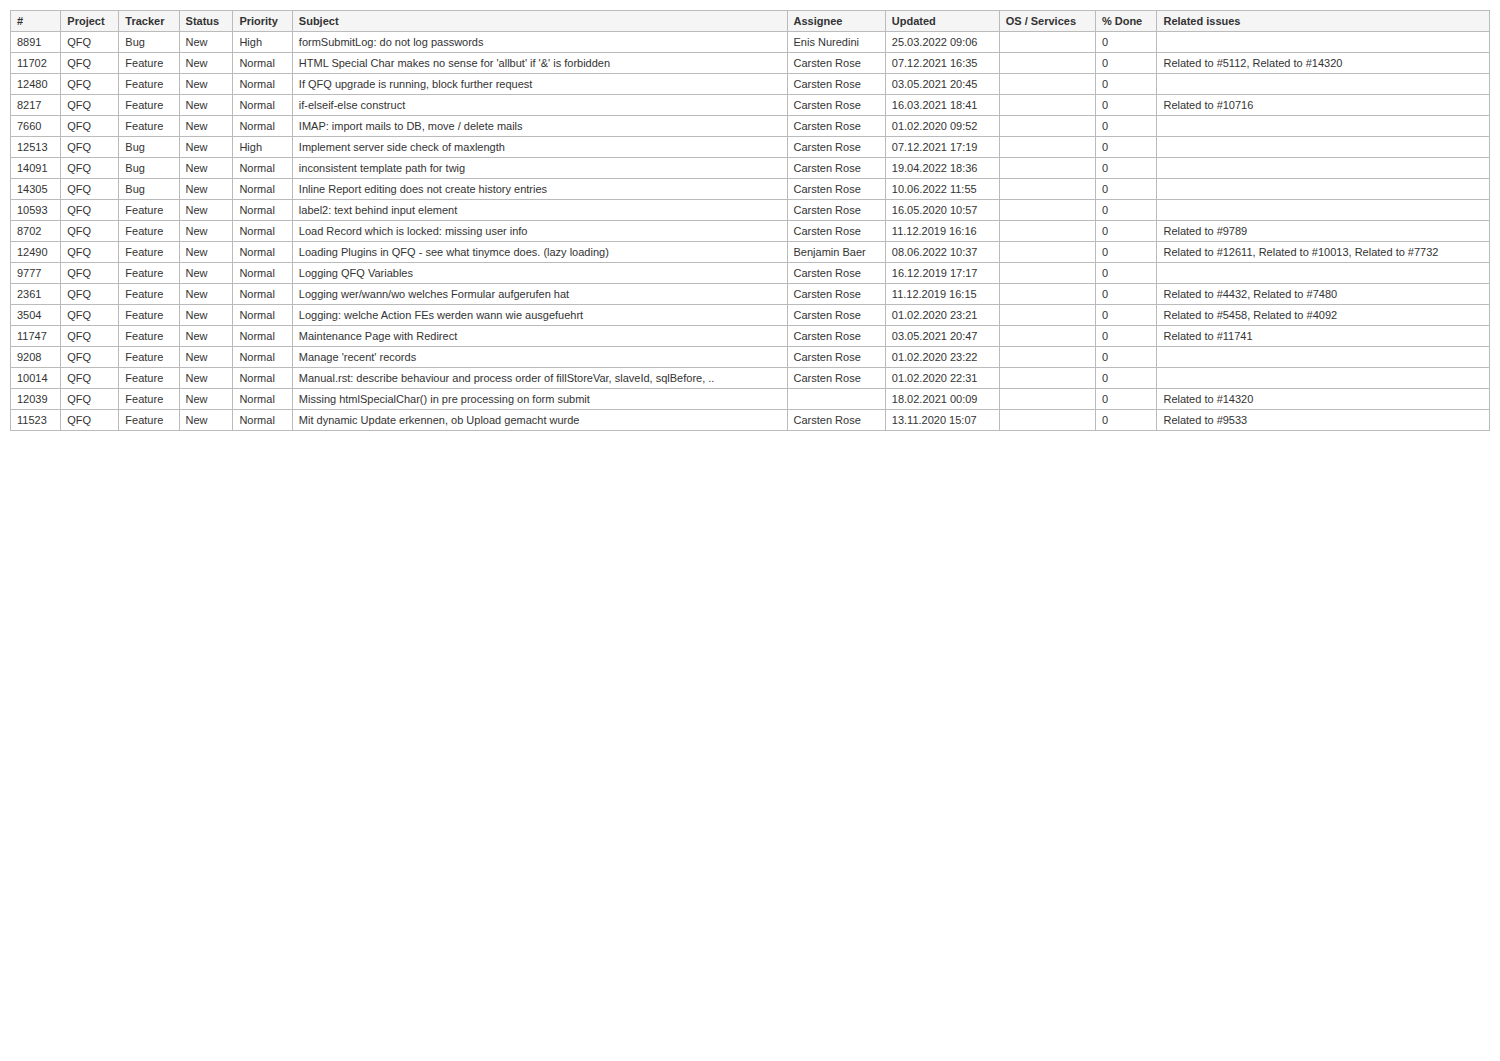| # | Project | Tracker | Status | Priority | Subject | Assignee | Updated | OS / Services | % Done | Related issues |
| --- | --- | --- | --- | --- | --- | --- | --- | --- | --- | --- |
| 8891 | QFQ | Bug | New | High | formSubmitLog: do not log passwords | Enis Nuredini | 25.03.2022 09:06 | | 0 | |
| 11702 | QFQ | Feature | New | Normal | HTML Special Char makes no sense for 'allbut' if '&' is forbidden | Carsten Rose | 07.12.2021 16:35 | | 0 | Related to #5112, Related to #14320 |
| 12480 | QFQ | Feature | New | Normal | If QFQ upgrade is running, block further request | Carsten Rose | 03.05.2021 20:45 | | 0 | |
| 8217 | QFQ | Feature | New | Normal | if-elseif-else construct | Carsten Rose | 16.03.2021 18:41 | | 0 | Related to #10716 |
| 7660 | QFQ | Feature | New | Normal | IMAP: import mails to DB, move / delete mails | Carsten Rose | 01.02.2020 09:52 | | 0 | |
| 12513 | QFQ | Bug | New | High | Implement server side check of maxlength | Carsten Rose | 07.12.2021 17:19 | | 0 | |
| 14091 | QFQ | Bug | New | Normal | inconsistent template path for twig | Carsten Rose | 19.04.2022 18:36 | | 0 | |
| 14305 | QFQ | Bug | New | Normal | Inline Report editing does not create history entries | Carsten Rose | 10.06.2022 11:55 | | 0 | |
| 10593 | QFQ | Feature | New | Normal | label2: text behind input element | Carsten Rose | 16.05.2020 10:57 | | 0 | |
| 8702 | QFQ | Feature | New | Normal | Load Record which is locked: missing user info | Carsten Rose | 11.12.2019 16:16 | | 0 | Related to #9789 |
| 12490 | QFQ | Feature | New | Normal | Loading Plugins in QFQ - see what tinymce does. (lazy loading) | Benjamin Baer | 08.06.2022 10:37 | | 0 | Related to #12611, Related to #10013, Related to #7732 |
| 9777 | QFQ | Feature | New | Normal | Logging QFQ Variables | Carsten Rose | 16.12.2019 17:17 | | 0 | |
| 2361 | QFQ | Feature | New | Normal | Logging wer/wann/wo welches Formular aufgerufen hat | Carsten Rose | 11.12.2019 16:15 | | 0 | Related to #4432, Related to #7480 |
| 3504 | QFQ | Feature | New | Normal | Logging: welche Action FEs werden wann wie ausgefuehrt | Carsten Rose | 01.02.2020 23:21 | | 0 | Related to #5458, Related to #4092 |
| 11747 | QFQ | Feature | New | Normal | Maintenance Page with Redirect | Carsten Rose | 03.05.2021 20:47 | | 0 | Related to #11741 |
| 9208 | QFQ | Feature | New | Normal | Manage 'recent' records | Carsten Rose | 01.02.2020 23:22 | | 0 | |
| 10014 | QFQ | Feature | New | Normal | Manual.rst: describe behaviour and process order of fillStoreVar, slaveId, sqlBefore, .. | Carsten Rose | 01.02.2020 22:31 | | 0 | |
| 12039 | QFQ | Feature | New | Normal | Missing htmlSpecialChar() in pre processing on form submit | | 18.02.2021 00:09 | | 0 | Related to #14320 |
| 11523 | QFQ | Feature | New | Normal | Mit dynamic Update erkennen, ob Upload gemacht wurde | Carsten Rose | 13.11.2020 15:07 | | 0 | Related to #9533 |